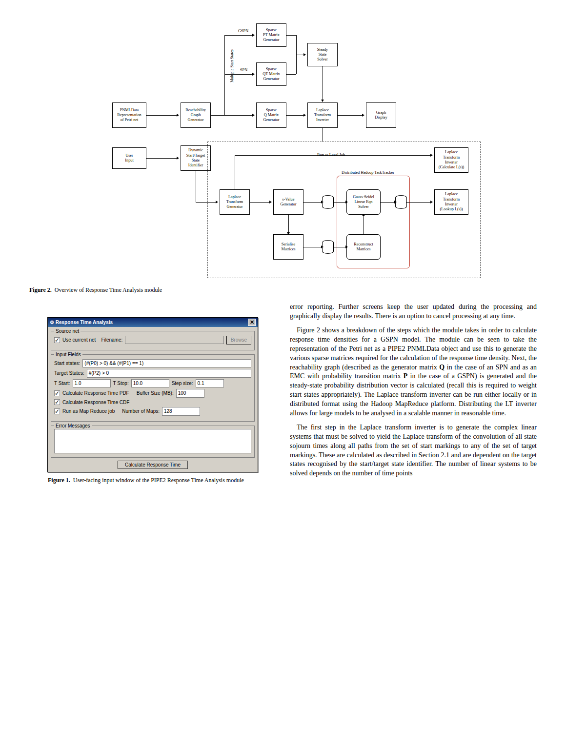Sparse
PT Matrix
Generator
Sparse
QT Matrix
Generator
Steady
State
Solver
GSPN
SPN
Multiple Start States
PNMLData
Representation
of Petri net
Reachability
Graph
Generator
Sparse
Q Matrix
Generator
Laplace
Transform
Inverter
Graph
Display
User
Input
Dynamic
Start/Target
State
Identifier
Distributed Hadoop TaskTracker
Run as Local Job
Laplace
Transform
Inverter
(Calculate L(s))
Laplace
Transform
Inverter
(Lookup L(s))
Laplace
Transform
Generator
s-Value
Generator
Gauss-Seidel
Linear Eqn
Solver
Reconstruct
Matrices
Serialise
Matrices
Figure 2. Overview of Response Time Analysis module
⚙ Response Time Analysis ✕
Source net
Use current net Filename:
Browse
Input Fields
Start states:
(#(P0) > 0) && (#(P1) == 1)
Target States:
#(P2) > 0
T Start:
1.0
T Stop:
10.0
Step size:
0.1
Calculate Response Time PDF Buffer Size (MB):
100
Calculate Response Time CDF
Run as Map Reduce job Number of Maps:
128
Error Messages
Calculate Response Time
Figure 1. User-facing input window of the PIPE2 Response Time Analysis module
error reporting. Further screens keep the user updated during the processing and graphically display the results. There is an option to cancel processing at any time.
Figure 2 shows a breakdown of the steps which the module takes in order to calculate response time densities for a GSPN model. The module can be seen to take the representation of the Petri net as a PIPE2 PNMLData object and use this to generate the various sparse matrices required for the calculation of the response time density. Next, the reachability graph (described as the generator matrix Q in the case of an SPN and as an EMC with probability transition matrix P in the case of a GSPN) is generated and the steady-state probability distribution vector is calculated (recall this is required to weight start states appropriately). The Laplace transform inverter can be run either locally or in distributed format using the Hadoop MapReduce platform. Distributing the LT inverter allows for large models to be analysed in a scalable manner in reasonable time.
The first step in the Laplace transform inverter is to generate the complex linear systems that must be solved to yield the Laplace transform of the convolution of all state sojourn times along all paths from the set of start markings to any of the set of target markings. These are calculated as described in Section 2.1 and are dependent on the target states recognised by the start/target state identifier. The number of linear systems to be solved depends on the number of time points